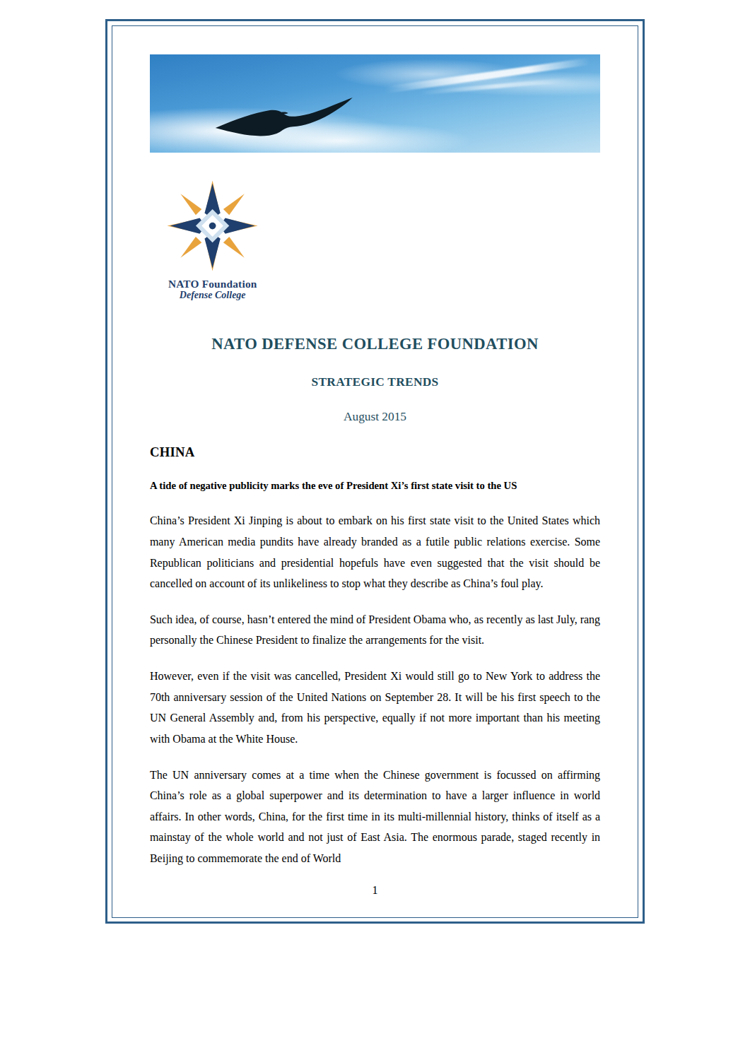NATO Foundation
Defense College
NATO Defense College Foundation
Strategic Trends
August 2015
CHINA
A tide of negative publicity marks the eve of President Xi’s first state visit to the US
China’s President Xi Jinping is about to embark on his first state visit to the United States which many American media pundits have already branded as a futile public relations exercise. Some Republican politicians and presidential hopefuls have even suggested that the visit should be cancelled on account of its unlikeliness to stop what they describe as China’s foul play.
Such idea, of course, hasn’t entered the mind of President Obama who, as recently as last July, rang personally the Chinese President to finalize the arrangements for the visit.
However, even if the visit was cancelled, President Xi would still go to New York to address the 70th anniversary session of the United Nations on September 28. It will be his first speech to the UN General Assembly and, from his perspective, equally if not more important than his meeting with Obama at the White House.
The UN anniversary comes at a time when the Chinese government is focussed on affirming China’s role as a global superpower and its determination to have a larger influence in world affairs. In other words, China, for the first time in its multi-millennial history, thinks of itself as a mainstay of the whole world and not just of East Asia. The enormous parade, staged recently in Beijing to commemorate the end of World
1